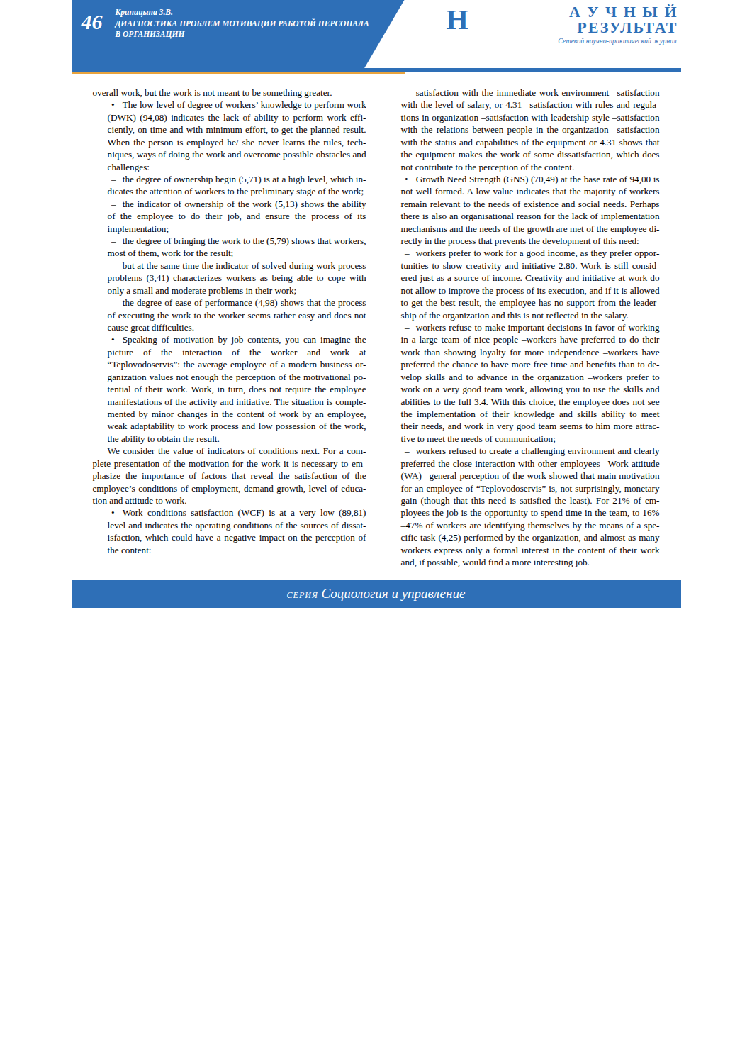46
Криницына З.В.
ДИАГНОСТИКА ПРОБЛЕМ МОТИВАЦИИ РАБОТОЙ ПЕРСОНАЛА
В ОРГАНИЗАЦИИ
А У Ч Н Ы Й РЕЗУЛЬТАТ
Сетевой научно-практический журнал
Н
overall work, but the work is not meant to be something greater.
The low level of degree of workers’ knowledge to perform work (DWK) (94,08) indicates the lack of ability to perform work efficiently, on time and with minimum effort, to get the planned result. When the person is employed he/ she never learns the rules, techniques, ways of doing the work and overcome possible obstacles and challenges:
the degree of ownership begin (5,71) is at a high level, which indicates the attention of workers to the preliminary stage of the work;
the indicator of ownership of the work (5,13) shows the ability of the employee to do their job, and ensure the process of its implementation;
the degree of bringing the work to the (5,79) shows that workers, most of them, work for the result;
but at the same time the indicator of solved during work process problems (3,41) characterizes workers as being able to cope with only a small and moderate problems in their work;
the degree of ease of performance (4,98) shows that the process of executing the work to the worker seems rather easy and does not cause great difficulties.
Speaking of motivation by job contents, you can imagine the picture of the interaction of the worker and work at “Teplovodoservis”: the average employee of a modern business organization values not enough the perception of the motivational potential of their work. Work, in turn, does not require the employee manifestations of the activity and initiative. The situation is complemented by minor changes in the content of work by an employee, weak adaptability to work process and low possession of the work, the ability to obtain the result.
We consider the value of indicators of conditions next. For a complete presentation of the motivation for the work it is necessary to emphasize the importance of factors that reveal the satisfaction of the employee’s conditions of employment, demand growth, level of education and attitude to work.
Work conditions satisfaction (WCF) is at a very low (89,81) level and indicates the operating conditions of the sources of dissatisfaction, which could have a negative impact on the perception of the content:
satisfaction with the immediate work environment –satisfaction with the level of salary, or 4.31 –satisfaction with rules and regulations in organization –satisfaction with leadership style –satisfaction with the relations between people in the organization –satisfaction with the status and capabilities of the equipment or 4.31 shows that the equipment makes the work of some dissatisfaction, which does not contribute to the perception of the content.
Growth Need Strength (GNS) (70,49) at the base rate of 94,00 is not well formed. A low value indicates that the majority of workers remain relevant to the needs of existence and social needs. Perhaps there is also an organisational reason for the lack of implementation mechanisms and the needs of the growth are met of the employee directly in the process that prevents the development of this need:
workers prefer to work for a good income, as they prefer opportunities to show creativity and initiative 2.80. Work is still considered just as a source of income. Creativity and initiative at work do not allow to improve the process of its execution, and if it is allowed to get the best result, the employee has no support from the leadership of the organization and this is not reflected in the salary.
workers refuse to make important decisions in favor of working in a large team of nice people –workers have preferred to do their work than showing loyalty for more independence –workers have preferred the chance to have more free time and benefits than to develop skills and to advance in the organization –workers prefer to work on a very good team work, allowing you to use the skills and abilities to the full 3.4. With this choice, the employee does not see the implementation of their knowledge and skills ability to meet their needs, and work in very good team seems to him more attractive to meet the needs of communication;
workers refused to create a challenging environment and clearly preferred the close interaction with other employees –Work attitude (WA) –general perception of the work showed that main motivation for an employee of “Teplovodoservis” is, not surprisingly, monetary gain (though that this need is satisfied the least). For 21% of employees the job is the opportunity to spend time in the team, to 16% –47% of workers are identifying themselves by the means of a specific task (4,25) performed by the organization, and almost as many workers express only a formal interest in the content of their work and, if possible, would find a more interesting job.
СЕРИЯ Социология и управление